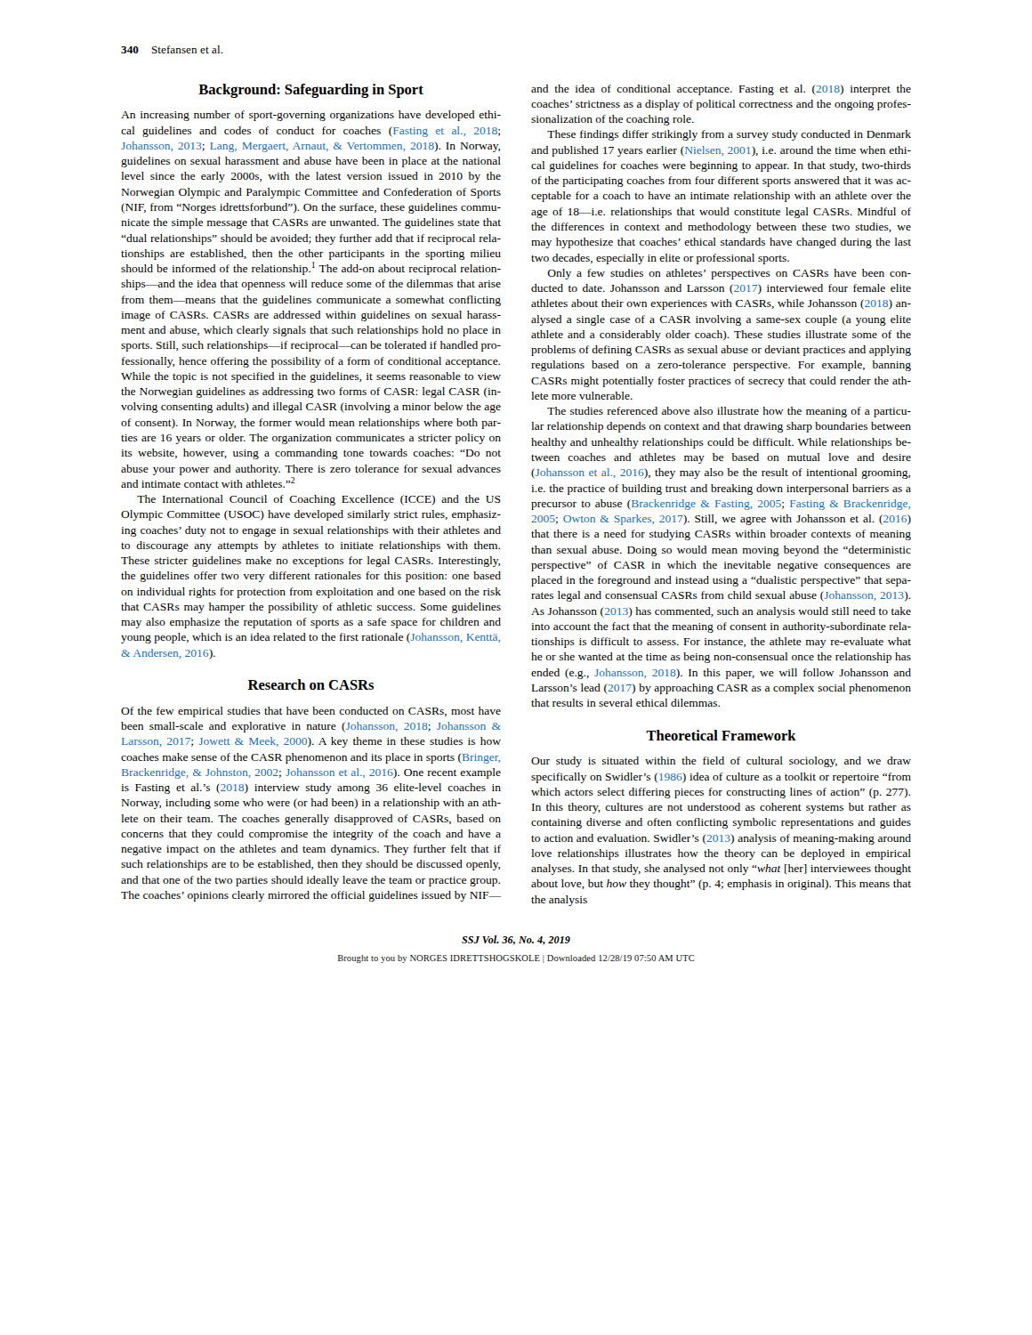340 Stefansen et al.
Background: Safeguarding in Sport
An increasing number of sport-governing organizations have developed ethical guidelines and codes of conduct for coaches (Fasting et al., 2018; Johansson, 2013; Lang, Mergaert, Arnaut, & Vertommen, 2018). In Norway, guidelines on sexual harassment and abuse have been in place at the national level since the early 2000s, with the latest version issued in 2010 by the Norwegian Olympic and Paralympic Committee and Confederation of Sports (NIF, from “Norges idrettsforbund”). On the surface, these guidelines communicate the simple message that CASRs are unwanted. The guidelines state that “dual relationships” should be avoided; they further add that if reciprocal relationships are established, then the other participants in the sporting milieu should be informed of the relationship.1 The add-on about reciprocal relationships—and the idea that openness will reduce some of the dilemmas that arise from them—means that the guidelines communicate a somewhat conflicting image of CASRs. CASRs are addressed within guidelines on sexual harassment and abuse, which clearly signals that such relationships hold no place in sports. Still, such relationships—if reciprocal—can be tolerated if handled professionally, hence offering the possibility of a form of conditional acceptance. While the topic is not specified in the guidelines, it seems reasonable to view the Norwegian guidelines as addressing two forms of CASR: legal CASR (involving consenting adults) and illegal CASR (involving a minor below the age of consent). In Norway, the former would mean relationships where both parties are 16 years or older. The organization communicates a stricter policy on its website, however, using a commanding tone towards coaches: “Do not abuse your power and authority. There is zero tolerance for sexual advances and intimate contact with athletes.”2
The International Council of Coaching Excellence (ICCE) and the US Olympic Committee (USOC) have developed similarly strict rules, emphasizing coaches’ duty not to engage in sexual relationships with their athletes and to discourage any attempts by athletes to initiate relationships with them. These stricter guidelines make no exceptions for legal CASRs. Interestingly, the guidelines offer two very different rationales for this position: one based on individual rights for protection from exploitation and one based on the risk that CASRs may hamper the possibility of athletic success. Some guidelines may also emphasize the reputation of sports as a safe space for children and young people, which is an idea related to the first rationale (Johansson, Kenttä, & Andersen, 2016).
Research on CASRs
Of the few empirical studies that have been conducted on CASRs, most have been small-scale and explorative in nature (Johansson, 2018; Johansson & Larsson, 2017; Jowett & Meek, 2000). A key theme in these studies is how coaches make sense of the CASR phenomenon and its place in sports (Bringer, Brackenridge, & Johnston, 2002; Johansson et al., 2016). One recent example is Fasting et al.’s (2018) interview study among 36 elite-level coaches in Norway, including some who were (or had been) in a relationship with an athlete on their team. The coaches generally disapproved of CASRs, based on concerns that they could compromise the integrity of the coach and have a negative impact on the athletes and team dynamics. They further felt that if such relationships are to be established, then they should be discussed openly, and that one of the two parties should ideally leave the team or practice group. The coaches’ opinions clearly mirrored the official guidelines issued by NIF—and the idea of conditional acceptance. Fasting et al. (2018) interpret the coaches’ strictness as a display of political correctness and the ongoing professionalization of the coaching role.
These findings differ strikingly from a survey study conducted in Denmark and published 17 years earlier (Nielsen, 2001), i.e. around the time when ethical guidelines for coaches were beginning to appear. In that study, two-thirds of the participating coaches from four different sports answered that it was acceptable for a coach to have an intimate relationship with an athlete over the age of 18—i.e. relationships that would constitute legal CASRs. Mindful of the differences in context and methodology between these two studies, we may hypothesize that coaches’ ethical standards have changed during the last two decades, especially in elite or professional sports.
Only a few studies on athletes’ perspectives on CASRs have been conducted to date. Johansson and Larsson (2017) interviewed four female elite athletes about their own experiences with CASRs, while Johansson (2018) analysed a single case of a CASR involving a same-sex couple (a young elite athlete and a considerably older coach). These studies illustrate some of the problems of defining CASRs as sexual abuse or deviant practices and applying regulations based on a zero-tolerance perspective. For example, banning CASRs might potentially foster practices of secrecy that could render the athlete more vulnerable.
The studies referenced above also illustrate how the meaning of a particular relationship depends on context and that drawing sharp boundaries between healthy and unhealthy relationships could be difficult. While relationships between coaches and athletes may be based on mutual love and desire (Johansson et al., 2016), they may also be the result of intentional grooming, i.e. the practice of building trust and breaking down interpersonal barriers as a precursor to abuse (Brackenridge & Fasting, 2005; Fasting & Brackenridge, 2005; Owton & Sparkes, 2017). Still, we agree with Johansson et al. (2016) that there is a need for studying CASRs within broader contexts of meaning than sexual abuse. Doing so would mean moving beyond the “deterministic perspective” of CASR in which the inevitable negative consequences are placed in the foreground and instead using a “dualistic perspective” that separates legal and consensual CASRs from child sexual abuse (Johansson, 2013). As Johansson (2013) has commented, such an analysis would still need to take into account the fact that the meaning of consent in authority-subordinate relationships is difficult to assess. For instance, the athlete may re-evaluate what he or she wanted at the time as being non-consensual once the relationship has ended (e.g., Johansson, 2018). In this paper, we will follow Johansson and Larsson’s lead (2017) by approaching CASR as a complex social phenomenon that results in several ethical dilemmas.
Theoretical Framework
Our study is situated within the field of cultural sociology, and we draw specifically on Swidler’s (1986) idea of culture as a toolkit or repertoire “from which actors select differing pieces for constructing lines of action” (p. 277). In this theory, cultures are not understood as coherent systems but rather as containing diverse and often conflicting symbolic representations and guides to action and evaluation. Swidler’s (2013) analysis of meaning-making around love relationships illustrates how the theory can be deployed in empirical analyses. In that study, she analysed not only “what [her] interviewees thought about love, but how they thought” (p. 4; emphasis in original). This means that the analysis
SSJ Vol. 36, No. 4, 2019
Brought to you by NORGES IDRETTSHOGSKOLE | Downloaded 12/28/19 07:50 AM UTC